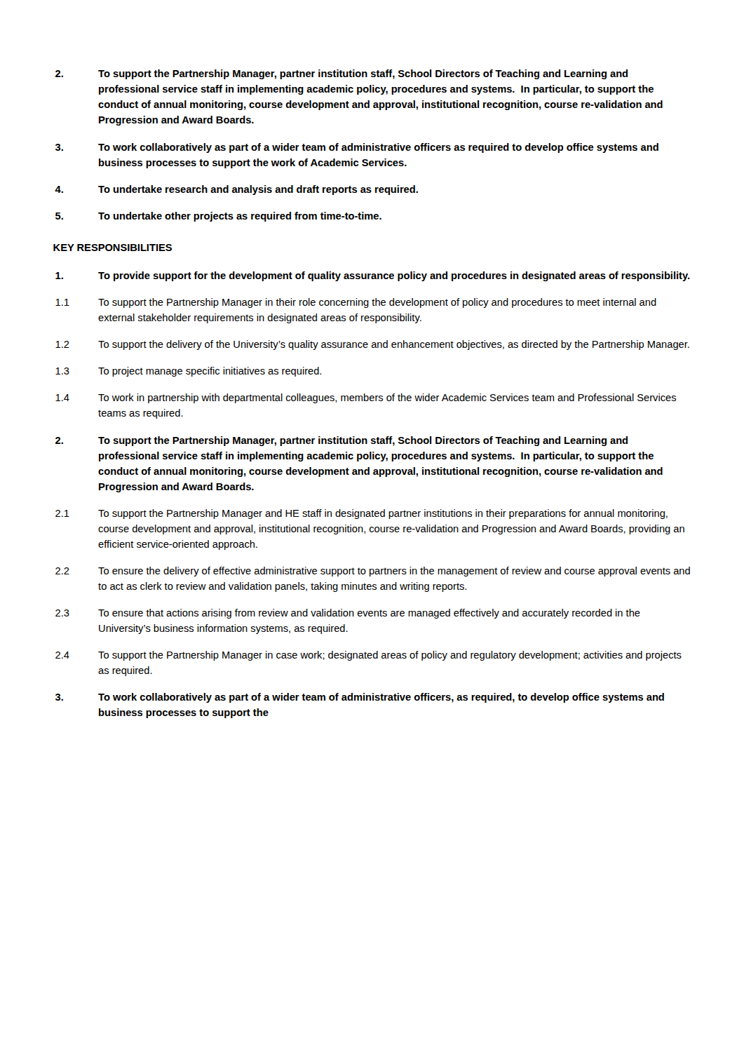2.
To support the Partnership Manager, partner institution staff, School Directors of Teaching and Learning and professional service staff in implementing academic policy, procedures and systems. In particular, to support the conduct of annual monitoring, course development and approval, institutional recognition, course re-validation and Progression and Award Boards.
3.
To work collaboratively as part of a wider team of administrative officers as required to develop office systems and business processes to support the work of Academic Services.
4.
To undertake research and analysis and draft reports as required.
5.
To undertake other projects as required from time-to-time.
KEY RESPONSIBILITIES
1.
To provide support for the development of quality assurance policy and procedures in designated areas of responsibility.
1.1
To support the Partnership Manager in their role concerning the development of policy and procedures to meet internal and external stakeholder requirements in designated areas of responsibility.
1.2
To support the delivery of the University’s quality assurance and enhancement objectives, as directed by the Partnership Manager.
1.3
To project manage specific initiatives as required.
1.4
To work in partnership with departmental colleagues, members of the wider Academic Services team and Professional Services teams as required.
2.
To support the Partnership Manager, partner institution staff, School Directors of Teaching and Learning and professional service staff in implementing academic policy, procedures and systems. In particular, to support the conduct of annual monitoring, course development and approval, institutional recognition, course re-validation and Progression and Award Boards.
2.1
To support the Partnership Manager and HE staff in designated partner institutions in their preparations for annual monitoring, course development and approval, institutional recognition, course re-validation and Progression and Award Boards, providing an efficient service-oriented approach.
2.2
To ensure the delivery of effective administrative support to partners in the management of review and course approval events and to act as clerk to review and validation panels, taking minutes and writing reports.
2.3
To ensure that actions arising from review and validation events are managed effectively and accurately recorded in the University’s business information systems, as required.
2.4
To support the Partnership Manager in case work; designated areas of policy and regulatory development; activities and projects as required.
3.
To work collaboratively as part of a wider team of administrative officers, as required, to develop office systems and business processes to support the